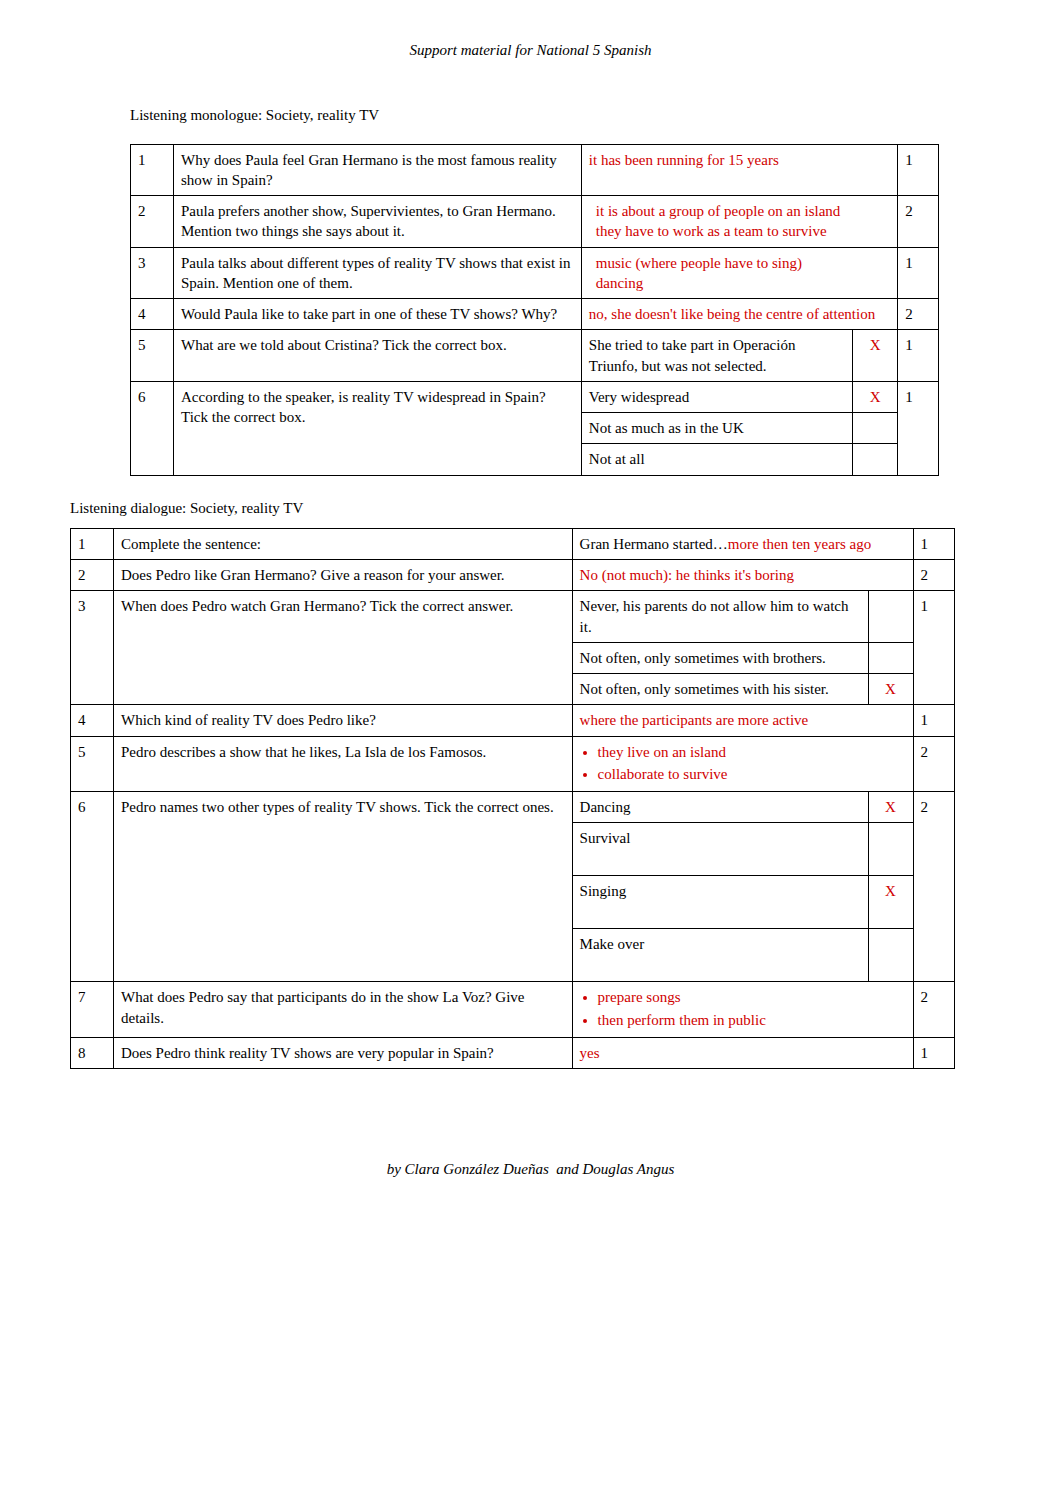Support material for National 5 Spanish
Listening monologue: Society, reality TV
| 1 | Why does Paula feel Gran Hermano is the most famous reality show in Spain? | it has been running for 15 years | 1 |
| 2 | Paula prefers another show, Supervivientes, to Gran Hermano. Mention two things she says about it. | it is about a group of people on an island they have to work as a team to survive | 2 |
| 3 | Paula talks about different types of reality TV shows that exist in Spain. Mention one of them. | music (where people have to sing) dancing | 1 |
| 4 | Would Paula like to take part in one of these TV shows? Why? | no, she doesn't like being the centre of attention | 2 |
| 5 | What are we told about Cristina? Tick the correct box. | She tried to take part in Operación Triunfo, but was not selected. | X | 1 |
| 6 | According to the speaker, is reality TV widespread in Spain? Tick the correct box. | Very widespread | X | 1 |
| Not as much as in the UK | |
| Not at all | |
Listening dialogue: Society, reality TV
| 1 | Complete the sentence: | Gran Hermano started… more then ten years ago | 1 |
| 2 | Does Pedro like Gran Hermano? Give a reason for your answer. | No (not much): he thinks it's boring | 2 |
| 3 | When does Pedro watch Gran Hermano? Tick the correct answer. | Never, his parents do not allow him to watch it. | | 1 |
| Not often, only sometimes with brothers. | |
| Not often, only sometimes with his sister. | X |
| 4 | Which kind of reality TV does Pedro like? | where the participants are more active | 1 |
| 5 | Pedro describes a show that he likes, La Isla de los Famosos. | they live on an island collaborate to survive | 2 |
| 6 | Pedro names two other types of reality TV shows. Tick the correct ones. | Dancing | X | 2 |
| Survival | |
| Singing | X |
| Make over | |
| 7 | What does Pedro say that participants do in the show La Voz? Give details. | prepare songs then perform them in public | 2 |
| 8 | Does Pedro think reality TV shows are very popular in Spain? | yes | 1 |
by Clara González Dueñas and Douglas Angus